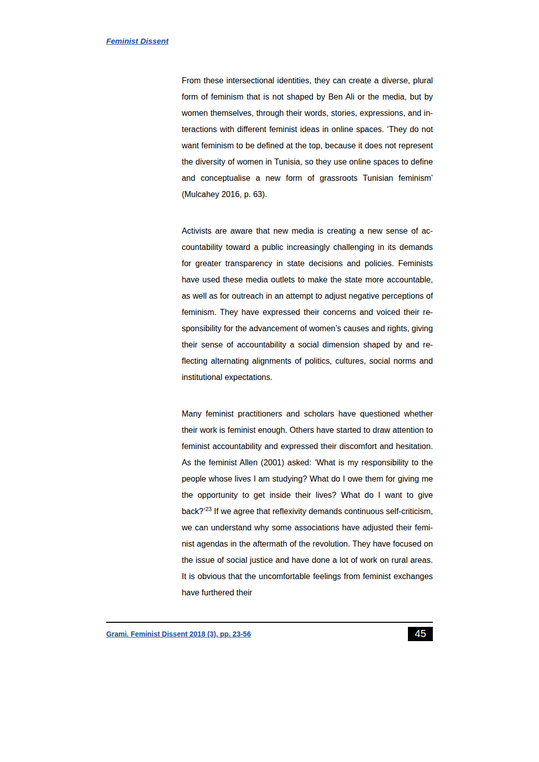Feminist Dissent
From these intersectional identities, they can create a diverse, plural form of feminism that is not shaped by Ben Ali or the media, but by women themselves, through their words, stories, expressions, and interactions with different feminist ideas in online spaces. ‘They do not want feminism to be defined at the top, because it does not represent the diversity of women in Tunisia, so they use online spaces to define and conceptualise a new form of grassroots Tunisian feminism’ (Mulcahey 2016, p. 63).
Activists are aware that new media is creating a new sense of accountability toward a public increasingly challenging in its demands for greater transparency in state decisions and policies. Feminists have used these media outlets to make the state more accountable, as well as for outreach in an attempt to adjust negative perceptions of feminism. They have expressed their concerns and voiced their responsibility for the advancement of women’s causes and rights, giving their sense of accountability a social dimension shaped by and reflecting alternating alignments of politics, cultures, social norms and institutional expectations.
Many feminist practitioners and scholars have questioned whether their work is feminist enough. Others have started to draw attention to feminist accountability and expressed their discomfort and hesitation. As the feminist Allen (2001) asked: ‘What is my responsibility to the people whose lives I am studying? What do I owe them for giving me the opportunity to get inside their lives? What do I want to give back?’23 If we agree that reflexivity demands continuous self-criticism, we can understand why some associations have adjusted their feminist agendas in the aftermath of the revolution. They have focused on the issue of social justice and have done a lot of work on rural areas. It is obvious that the uncomfortable feelings from feminist exchanges have furthered their
Grami. Feminist Dissent 2018 (3), pp. 23-56 45